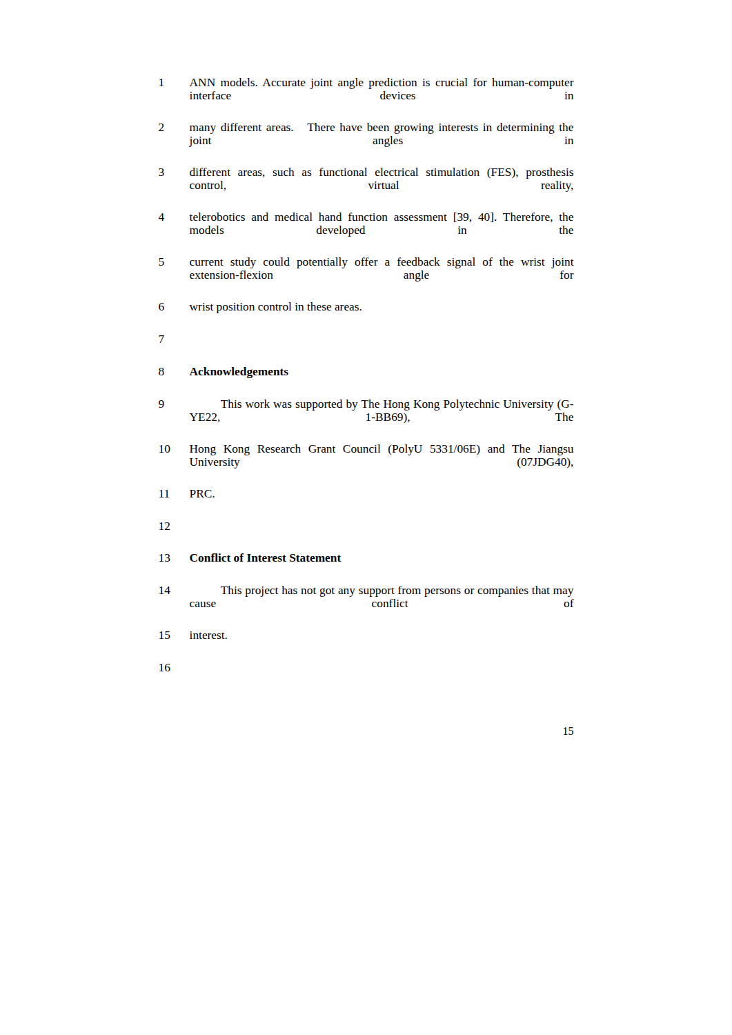1
ANN models. Accurate joint angle prediction is crucial for human-computer interface devices in
2
many different areas. There have been growing interests in determining the joint angles in
3
different areas, such as functional electrical stimulation (FES), prosthesis control, virtual reality,
4
telerobotics and medical hand function assessment [39, 40]. Therefore, the models developed in the
5
current study could potentially offer a feedback signal of the wrist joint extension-flexion angle for
6
wrist position control in these areas.
7
8
Acknowledgements
9
This work was supported by The Hong Kong Polytechnic University (G-YE22, 1-BB69), The
10
Hong Kong Research Grant Council (PolyU 5331/06E) and The Jiangsu University (07JDG40),
11
PRC.
12
13
Conflict of Interest Statement
14
This project has not got any support from persons or companies that may cause conflict of
15
interest.
16
15